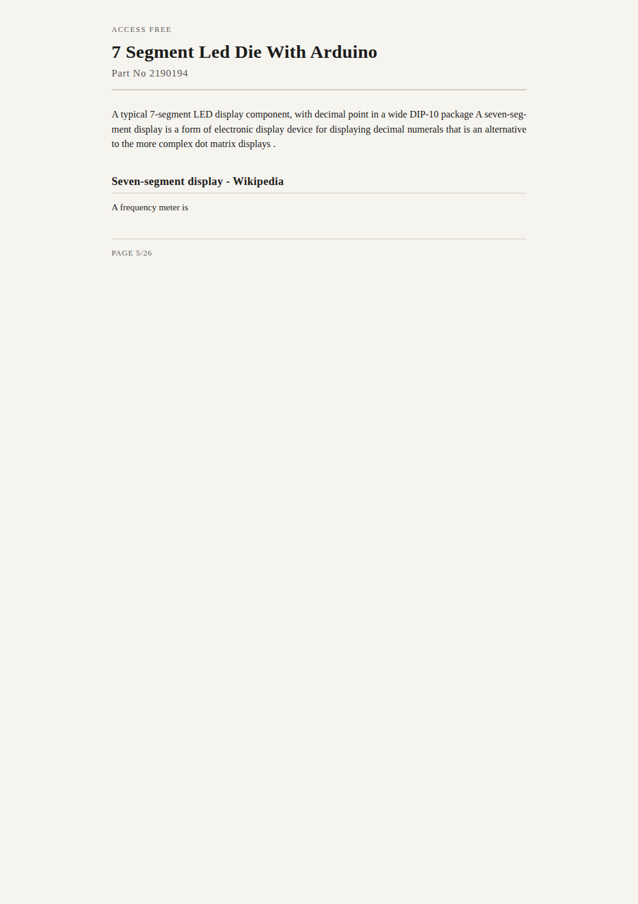Access Free
7 Segment Led Die With Arduino Part No 2190194
A typical 7-segment LED display component, with decimal point in a wide DIP-10 package A seven-segment display is a form of electronic display device for displaying decimal numerals that is an alternative to the more complex dot matrix displays .
Seven-segment display - Wikipedia
A frequency meter is
Page 5/26